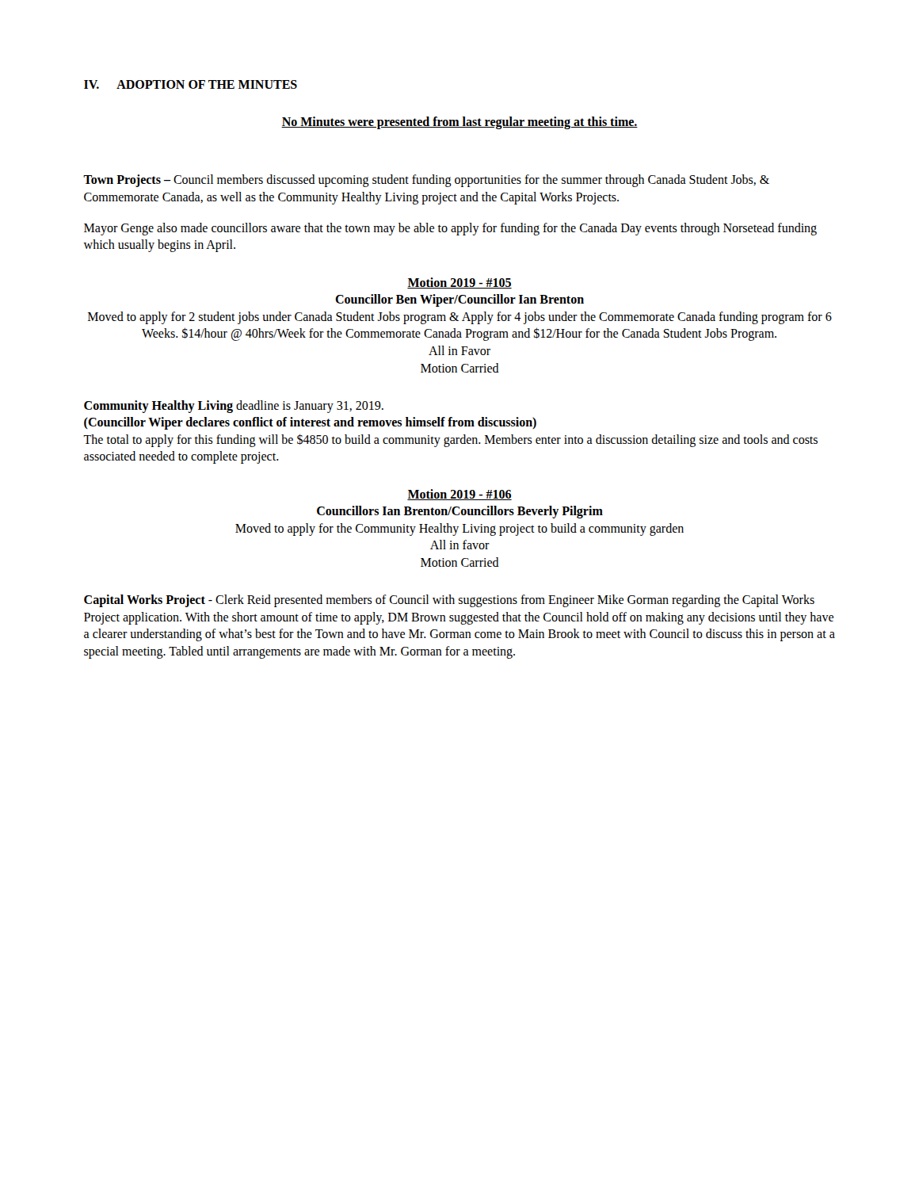IV. ADOPTION OF THE MINUTES
No Minutes were presented from last regular meeting at this time.
Town Projects – Council members discussed upcoming student funding opportunities for the summer through Canada Student Jobs, & Commemorate Canada, as well as the Community Healthy Living project and the Capital Works Projects.
Mayor Genge also made councillors aware that the town may be able to apply for funding for the Canada Day events through Norsetead funding which usually begins in April.
Motion 2019 - #105
Councillor Ben Wiper/Councillor Ian Brenton
Moved to apply for 2 student jobs under Canada Student Jobs program & Apply for 4 jobs under the Commemorate Canada funding program for 6 Weeks. $14/hour @ 40hrs/Week for the Commemorate Canada Program and $12/Hour for the Canada Student Jobs Program.
All in Favor
Motion Carried
Community Healthy Living deadline is January 31, 2019.
(Councillor Wiper declares conflict of interest and removes himself from discussion)
The total to apply for this funding will be $4850 to build a community garden. Members enter into a discussion detailing size and tools and costs associated needed to complete project.
Motion 2019 - #106
Councillors Ian Brenton/Councillors Beverly Pilgrim
Moved to apply for the Community Healthy Living project to build a community garden
All in favor
Motion Carried
Capital Works Project - Clerk Reid presented members of Council with suggestions from Engineer Mike Gorman regarding the Capital Works Project application. With the short amount of time to apply, DM Brown suggested that the Council hold off on making any decisions until they have a clearer understanding of what’s best for the Town and to have Mr. Gorman come to Main Brook to meet with Council to discuss this in person at a special meeting. Tabled until arrangements are made with Mr. Gorman for a meeting.